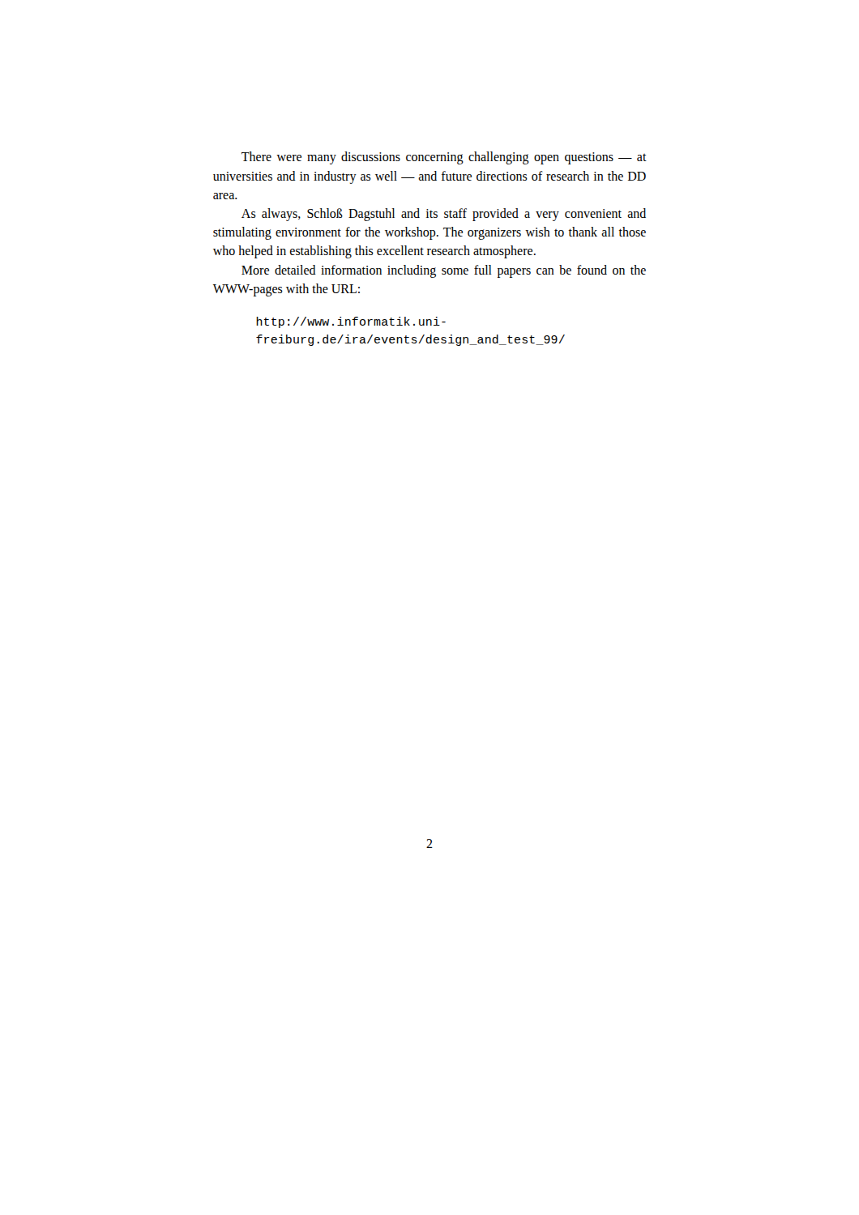There were many discussions concerning challenging open questions — at universities and in industry as well — and future directions of research in the DD area.
As always, Schloß Dagstuhl and its staff provided a very convenient and stimulating environment for the workshop. The organizers wish to thank all those who helped in establishing this excellent research atmosphere.
More detailed information including some full papers can be found on the WWW-pages with the URL:
http://www.informatik.uni-freiburg.de/ira/events/design_and_test_99/
2